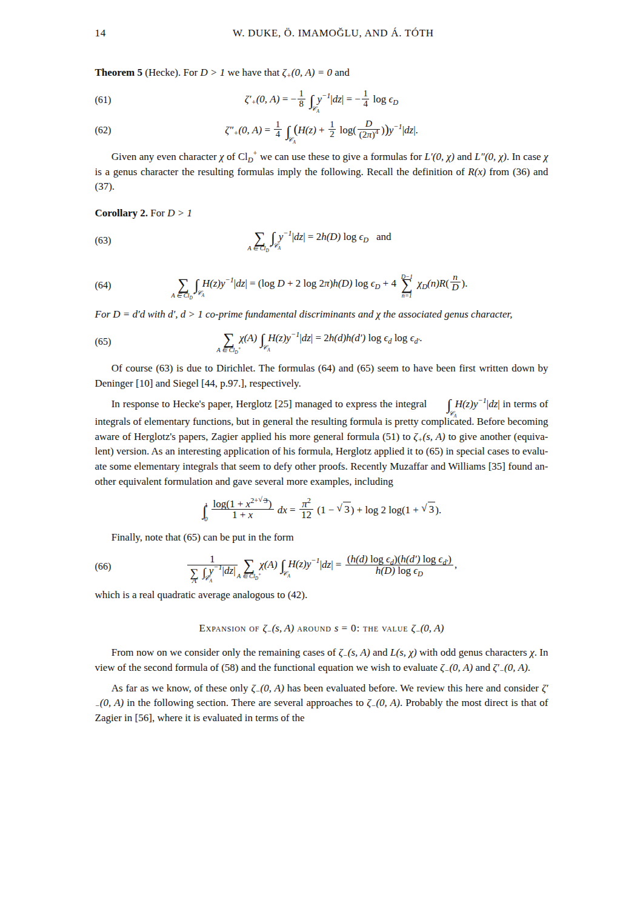14 W. DUKE, Ö. IMAMOĞLU, AND Á. TÓTH
Theorem 5 (Hecke). For D > 1 we have that ζ+(0, A) = 0 and
(61)
ζ′+(0, A) = −18 ∫𝒞A y−1|dz| = −14 log ϵD
(62)
ζ″+(0, A) = 14 ∫𝒞A (H(z) + 12 log(D(2π)4)) y−1|dz|.
Given any even character χ of ClD+ we can use these to give a formulas for L′(0, χ) and L″(0, χ). In case χ is a genus character the resulting formulas imply the following. Recall the definition of R(x) from (36) and (37).
Corollary 2. For D > 1
(63)
∑A ∈ ClD+ ∫𝒞A y−1|dz| = 2h(D) log ϵD and
(64)
∑A ∈ ClD+ ∫𝒞A H(z)y−1|dz| = (log D + 2 log 2π)h(D) log ϵD + 4 D−1∑n=1 χD(n)R(nD).
For D = d′d with d′, d > 1 co-prime fundamental discriminants and χ the associated genus character,
(65)
∑A ∈ ClD+ χ(A) ∫𝒞A H(z)y−1|dz| = 2h(d)h(d′) log ϵd log ϵd′.
Of course (63) is due to Dirichlet. The formulas (64) and (65) seem to have been first written down by Deninger [10] and Siegel [44, p.97.], respectively.
In response to Hecke's paper, Herglotz [25] managed to express the integral ∫𝒞A H(z)y−1|dz| in terms of integrals of elementary functions, but in general the resulting formula is pretty complicated. Before becoming aware of Herglotz's papers, Zagier applied his more general formula (51) to ζ+(s, A) to give another (equivalent) version. As an interesting application of his formula, Herglotz applied it to (65) in special cases to evaluate some elementary integrals that seem to defy other proofs. Recently Muzaffar and Williams [35] found another equivalent formulation and gave several more examples, including
∫01 log(1 + x2+3) 1 + x dx = π2 12 (1 − 3) + log 2 log(1 + 3).
Finally, note that (65) can be put in the form
(66)
1 ∑A ∫𝒞A y−1|dz| ∑A ∈ ClD+ χ(A) ∫𝒞A H(z)y−1|dz| = (h(d) log ϵd)(h(d′) log ϵd′) h(D) log ϵD ,
which is a real quadratic average analogous to (42).
Expansion of ζ−(s, A) around s = 0: the value ζ−(0, A)
From now on we consider only the remaining cases of ζ−(s, A) and L(s, χ) with odd genus characters χ. In view of the second formula of (58) and the functional equation we wish to evaluate ζ−(0, A) and ζ′−(0, A).
As far as we know, of these only ζ−(0, A) has been evaluated before. We review this here and consider ζ′−(0, A) in the following section. There are several approaches to ζ−(0, A). Probably the most direct is that of Zagier in [56], where it is evaluated in terms of the